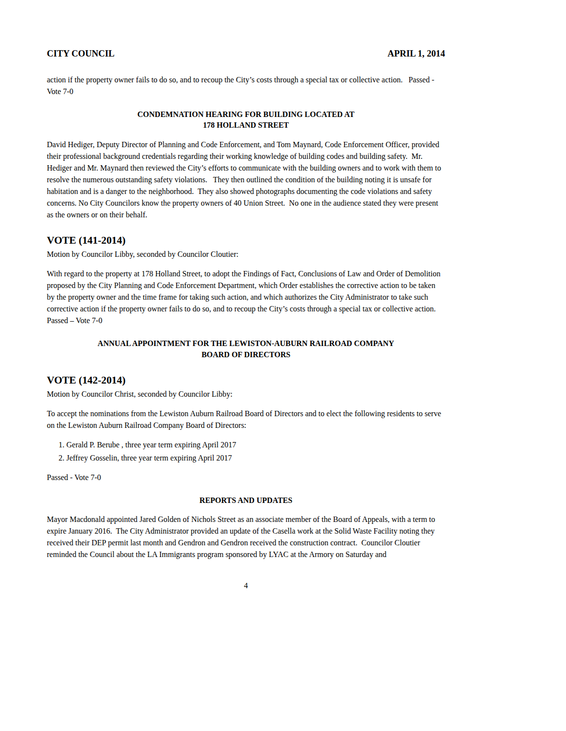CITY COUNCIL APRIL 1, 2014
action if the property owner fails to do so, and to recoup the City’s costs through a special tax or collective action. Passed - Vote 7-0
Condemnation Hearing for Building Located at
178 Holland Street
David Hediger, Deputy Director of Planning and Code Enforcement, and Tom Maynard, Code Enforcement Officer, provided their professional background credentials regarding their working knowledge of building codes and building safety. Mr. Hediger and Mr. Maynard then reviewed the City’s efforts to communicate with the building owners and to work with them to resolve the numerous outstanding safety violations. They then outlined the condition of the building noting it is unsafe for habitation and is a danger to the neighborhood. They also showed photographs documenting the code violations and safety concerns. No City Councilors know the property owners of 40 Union Street. No one in the audience stated they were present as the owners or on their behalf.
VOTE (141-2014)
Motion by Councilor Libby, seconded by Councilor Cloutier:
With regard to the property at 178 Holland Street, to adopt the Findings of Fact, Conclusions of Law and Order of Demolition proposed by the City Planning and Code Enforcement Department, which Order establishes the corrective action to be taken by the property owner and the time frame for taking such action, and which authorizes the City Administrator to take such corrective action if the property owner fails to do so, and to recoup the City’s costs through a special tax or collective action. Passed – Vote 7-0
Annual Appointment for the Lewiston-Auburn Railroad Company
Board of Directors
VOTE (142-2014)
Motion by Councilor Christ, seconded by Councilor Libby:
To accept the nominations from the Lewiston Auburn Railroad Board of Directors and to elect the following residents to serve on the Lewiston Auburn Railroad Company Board of Directors:
Gerald P. Berube , three year term expiring April 2017
Jeffrey Gosselin, three year term expiring April 2017
Passed - Vote 7-0
Reports and Updates
Mayor Macdonald appointed Jared Golden of Nichols Street as an associate member of the Board of Appeals, with a term to expire January 2016. The City Administrator provided an update of the Casella work at the Solid Waste Facility noting they received their DEP permit last month and Gendron and Gendron received the construction contract. Councilor Cloutier reminded the Council about the LA Immigrants program sponsored by LYAC at the Armory on Saturday and
4